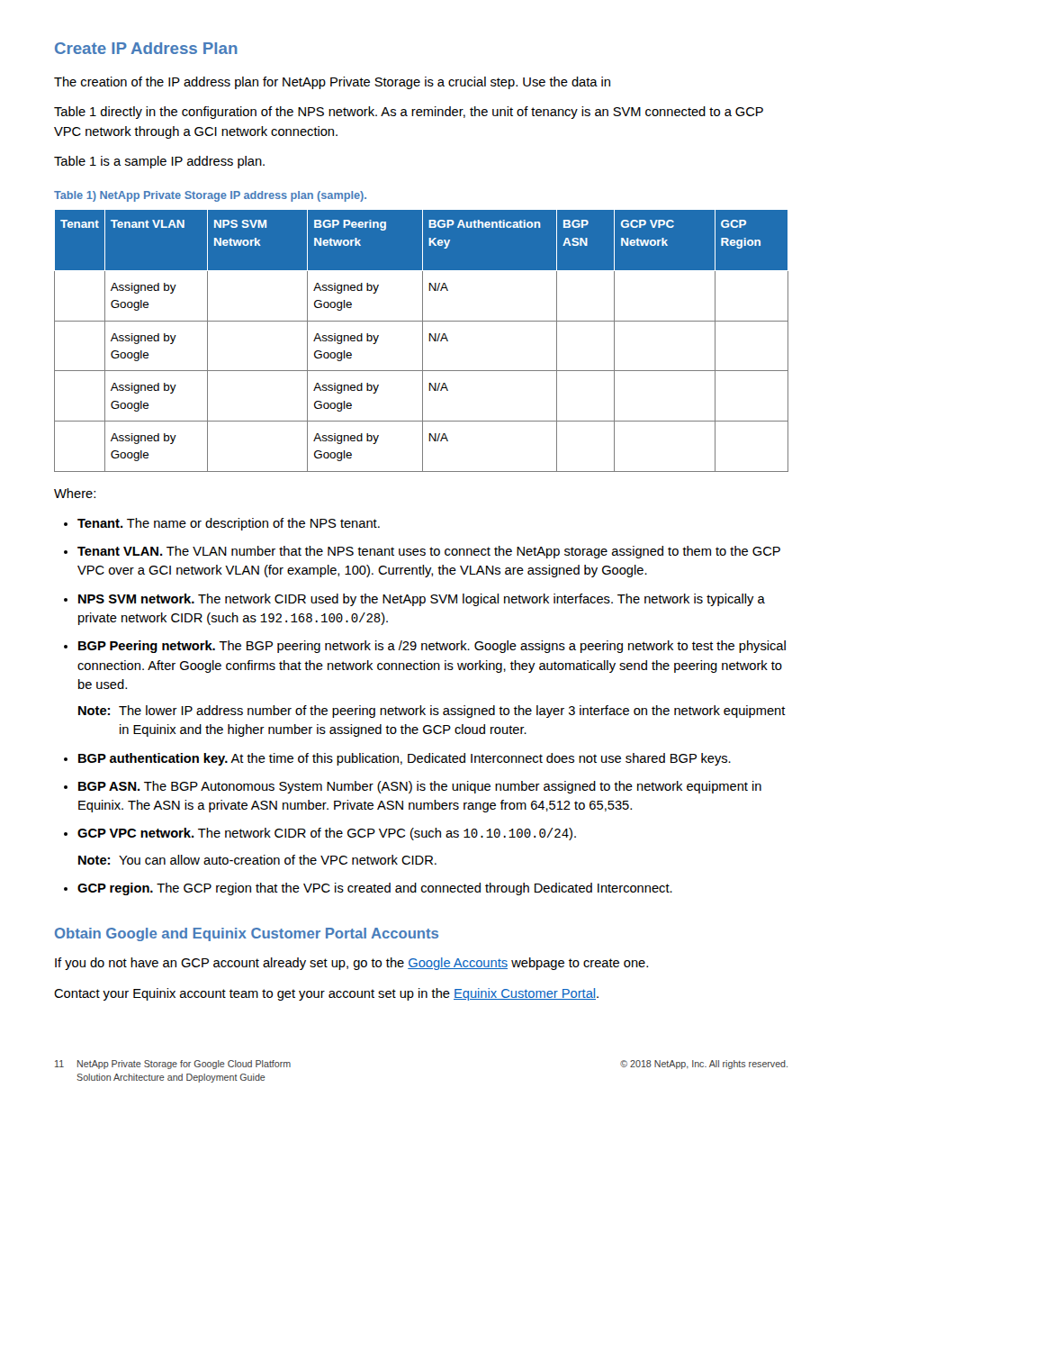Create IP Address Plan
The creation of the IP address plan for NetApp Private Storage is a crucial step. Use the data in
Table 1 directly in the configuration of the NPS network. As a reminder, the unit of tenancy is an SVM connected to a GCP VPC network through a GCI network connection.
Table 1 is a sample IP address plan.
Table 1) NetApp Private Storage IP address plan (sample).
| Tenant | Tenant VLAN | NPS SVM Network | BGP Peering Network | BGP Authentication Key | BGP ASN | GCP VPC Network | GCP Region |
| --- | --- | --- | --- | --- | --- | --- | --- |
| | Assigned by Google | | Assigned by Google | N/A | | | |
| | Assigned by Google | | Assigned by Google | N/A | | | |
| | Assigned by Google | | Assigned by Google | N/A | | | |
| | Assigned by Google | | Assigned by Google | N/A | | | |
Where:
Tenant. The name or description of the NPS tenant.
Tenant VLAN. The VLAN number that the NPS tenant uses to connect the NetApp storage assigned to them to the GCP VPC over a GCI network VLAN (for example, 100). Currently, the VLANs are assigned by Google.
NPS SVM network. The network CIDR used by the NetApp SVM logical network interfaces. The network is typically a private network CIDR (such as 192.168.100.0/28).
BGP Peering network. The BGP peering network is a /29 network. Google assigns a peering network to test the physical connection. After Google confirms that the network connection is working, they automatically send the peering network to be used.
Note: The lower IP address number of the peering network is assigned to the layer 3 interface on the network equipment in Equinix and the higher number is assigned to the GCP cloud router.
BGP authentication key. At the time of this publication, Dedicated Interconnect does not use shared BGP keys.
BGP ASN. The BGP Autonomous System Number (ASN) is the unique number assigned to the network equipment in Equinix. The ASN is a private ASN number. Private ASN numbers range from 64,512 to 65,535.
GCP VPC network. The network CIDR of the GCP VPC (such as 10.10.100.0/24).
Note: You can allow auto-creation of the VPC network CIDR.
GCP region. The GCP region that the VPC is created and connected through Dedicated Interconnect.
Obtain Google and Equinix Customer Portal Accounts
If you do not have an GCP account already set up, go to the Google Accounts webpage to create one.
Contact your Equinix account team to get your account set up in the Equinix Customer Portal.
11 NetApp Private Storage for Google Cloud Platform
Solution Architecture and Deployment Guide
© 2018 NetApp, Inc. All rights reserved.